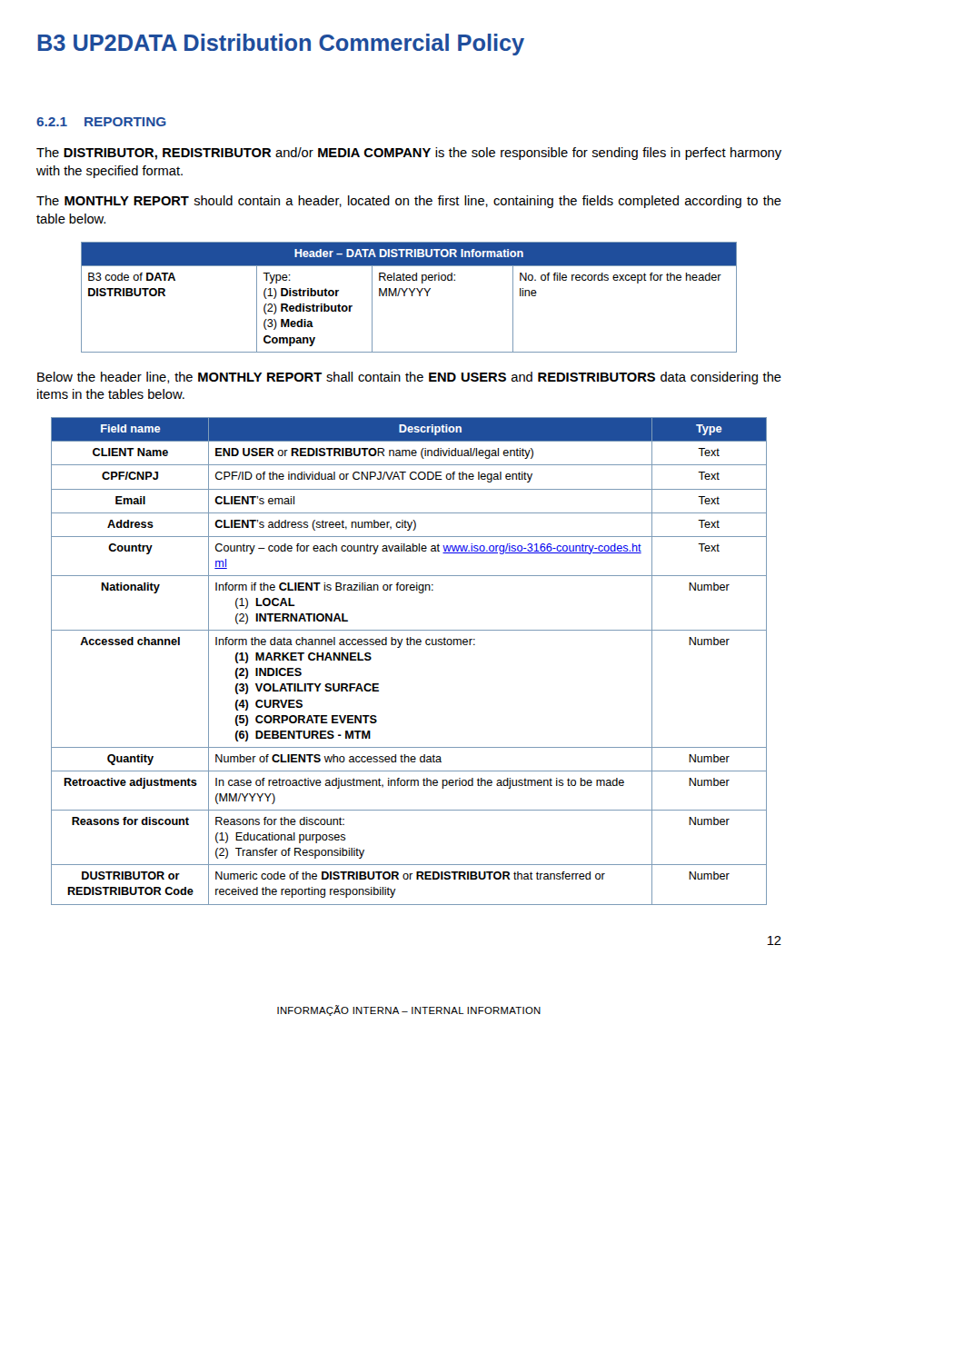B3 UP2DATA Distribution Commercial Policy
6.2.1 REPORTING
The DISTRIBUTOR, REDISTRIBUTOR and/or MEDIA COMPANY is the sole responsible for sending files in perfect harmony with the specified format.
The MONTHLY REPORT should contain a header, located on the first line, containing the fields completed according to the table below.
| Header – DATA DISTRIBUTOR Information |
| --- |
| B3 code of DATA DISTRIBUTOR | Type: (1) Distributor (2) Redistributor (3) Media Company | Related period: MM/YYYY | No. of file records except for the header line |
Below the header line, the MONTHLY REPORT shall contain the END USERS and REDISTRIBUTORS data considering the items in the tables below.
| Field name | Description | Type |
| --- | --- | --- |
| CLIENT Name | END USER or REDISTRIBUTO R name (individual/legal entity) | Text |
| CPF/CNPJ | CPF/ID of the individual or CNPJ/VAT CODE of the legal entity | Text |
| Email | CLIENT ’s email | Text |
| Address | CLIENT ’s address (street, number, city) | Text |
| Country | Country – code for each country available at www.iso.org/iso-3166-country-codes.html | Text |
| Nationality | Inform if the CLIENT is Brazilian or foreign: (1) LOCAL (2) INTERNATIONAL | Number |
| Accessed channel | Inform the data channel accessed by the customer: (1) MARKET CHANNELS (2) INDICES (3) VOLATILITY SURFACE (4) CURVES (5) CORPORATE EVENTS (6) DEBENTURES - MTM | Number |
| Quantity | Number of CLIENTS who accessed the data | Number |
| Retroactive adjustments | In case of retroactive adjustment, inform the period the adjustment is to be made (MM/YYYY) | Number |
| Reasons for discount | Reasons for the discount: (1) Educational purposes (2) Transfer of Responsibility | Number |
| DUSTRIBUTOR or REDISTRIBUTOR Code | Numeric code of the DISTRIBUTOR or REDISTRIBUTOR that transferred or received the reporting responsibility | Number |
12
INFORMAÇÃO INTERNA – INTERNAL INFORMATION